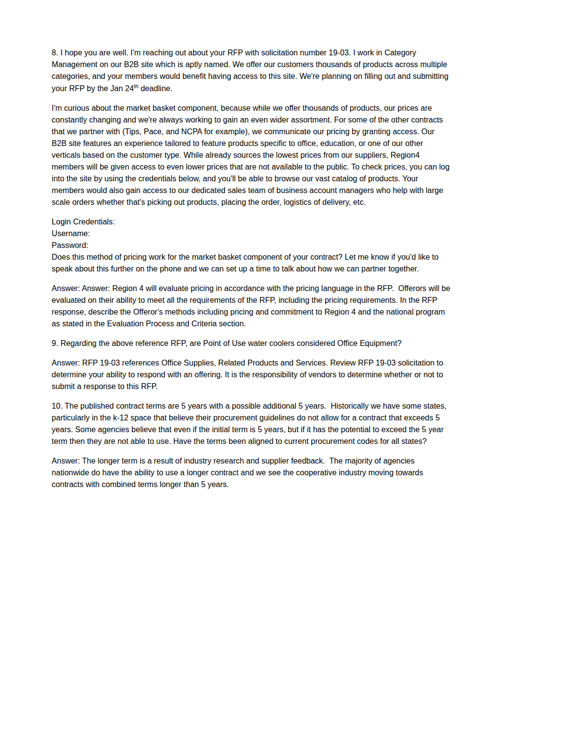8. I hope you are well. I'm reaching out about your RFP with solicitation number 19-03. I work in Category Management on our B2B site which is aptly named. We offer our customers thousands of products across multiple categories, and your members would benefit having access to this site. We're planning on filling out and submitting your RFP by the Jan 24th deadline.
I'm curious about the market basket component, because while we offer thousands of products, our prices are constantly changing and we're always working to gain an even wider assortment. For some of the other contracts that we partner with (Tips, Pace, and NCPA for example), we communicate our pricing by granting access. Our B2B site features an experience tailored to feature products specific to office, education, or one of our other verticals based on the customer type. While already sources the lowest prices from our suppliers, Region4 members will be given access to even lower prices that are not available to the public. To check prices, you can log into the site by using the credentials below, and you'll be able to browse our vast catalog of products. Your members would also gain access to our dedicated sales team of business account managers who help with large scale orders whether that's picking out products, placing the order, logistics of delivery, etc.
Login Credentials:
Username:
Password:
Does this method of pricing work for the market basket component of your contract? Let me know if you'd like to speak about this further on the phone and we can set up a time to talk about how we can partner together.
Answer: Answer: Region 4 will evaluate pricing in accordance with the pricing language in the RFP. Offerors will be evaluated on their ability to meet all the requirements of the RFP, including the pricing requirements. In the RFP response, describe the Offeror's methods including pricing and commitment to Region 4 and the national program as stated in the Evaluation Process and Criteria section.
9. Regarding the above reference RFP, are Point of Use water coolers considered Office Equipment?
Answer: RFP 19-03 references Office Supplies, Related Products and Services. Review RFP 19-03 solicitation to determine your ability to respond with an offering. It is the responsibility of vendors to determine whether or not to submit a response to this RFP.
10. The published contract terms are 5 years with a possible additional 5 years. Historically we have some states, particularly in the k-12 space that believe their procurement guidelines do not allow for a contract that exceeds 5 years. Some agencies believe that even if the initial term is 5 years, but if it has the potential to exceed the 5 year term then they are not able to use. Have the terms been aligned to current procurement codes for all states?
Answer: The longer term is a result of industry research and supplier feedback. The majority of agencies nationwide do have the ability to use a longer contract and we see the cooperative industry moving towards contracts with combined terms longer than 5 years.